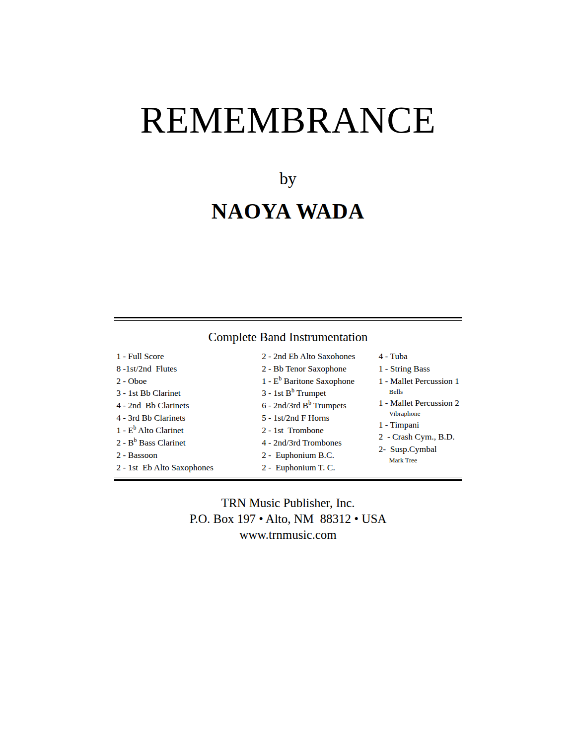REMEMBRANCE
by
NAOYA WADA
Complete Band Instrumentation
1 - Full Score
8 -1st/2nd Flutes
2 - Oboe
3 - 1st Bb Clarinet
4 - 2nd Bb Clarinets
4 - 3rd Bb Clarinets
1 - Eb Alto Clarinet
2 - Bb Bass Clarinet
2 - Bassoon
2 - 1st Eb Alto Saxophones
2 - 2nd Eb Alto Saxohones
2 - Bb Tenor Saxophone
1 - Eb Baritone Saxophone
3 - 1st Bb Trumpet
6 - 2nd/3rd Bb Trumpets
5 - 1st/2nd F Horns
2 - 1st Trombone
4 - 2nd/3rd Trombones
2 - Euphonium B.C.
2 - Euphonium T. C.
4 - Tuba
1 - String Bass
1 - Mallet Percussion 1
Bells
1 - Mallet Percussion 2
Vibraphone
1 - Timpani
2 - Crash Cym., B.D.
2- Susp.Cymbal
Mark Tree
TRN Music Publisher, Inc.
P.O. Box 197 • Alto, NM 88312 • USA
www.trnmusic.com